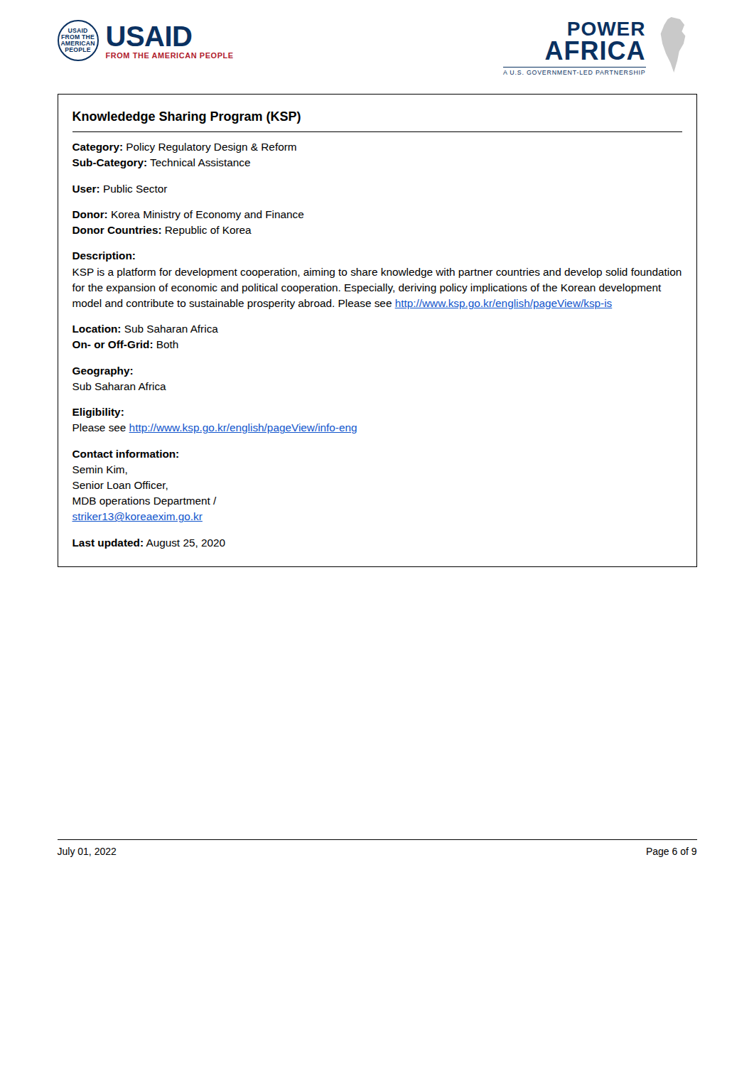USAID
FROM THE
AMERICAN
PEOPLE
USAID FROM THE AMERICAN PEOPLE
POWER AFRICA A U.S. GOVERNMENT-LED PARTNERSHIP
Knowlededge Sharing Program (KSP)
Category: Policy Regulatory Design & Reform
Sub-Category: Technical Assistance
User: Public Sector
Donor: Korea Ministry of Economy and Finance
Donor Countries: Republic of Korea
Description:
KSP is a platform for development cooperation, aiming to share knowledge with partner countries and develop solid foundation for the expansion of economic and political cooperation. Especially, deriving policy implications of the Korean development model and contribute to sustainable prosperity abroad. Please see http://www.ksp.go.kr/english/pageView/ksp-is
Location: Sub Saharan Africa
On- or Off-Grid: Both
Geography:
Sub Saharan Africa
Eligibility:
Please see http://www.ksp.go.kr/english/pageView/info-eng
Contact information:
Semin Kim,
Senior Loan Officer,
MDB operations Department /
striker13@koreaexim.go.kr
Last updated: August 25, 2020
July 01, 2022 Page 6 of 9